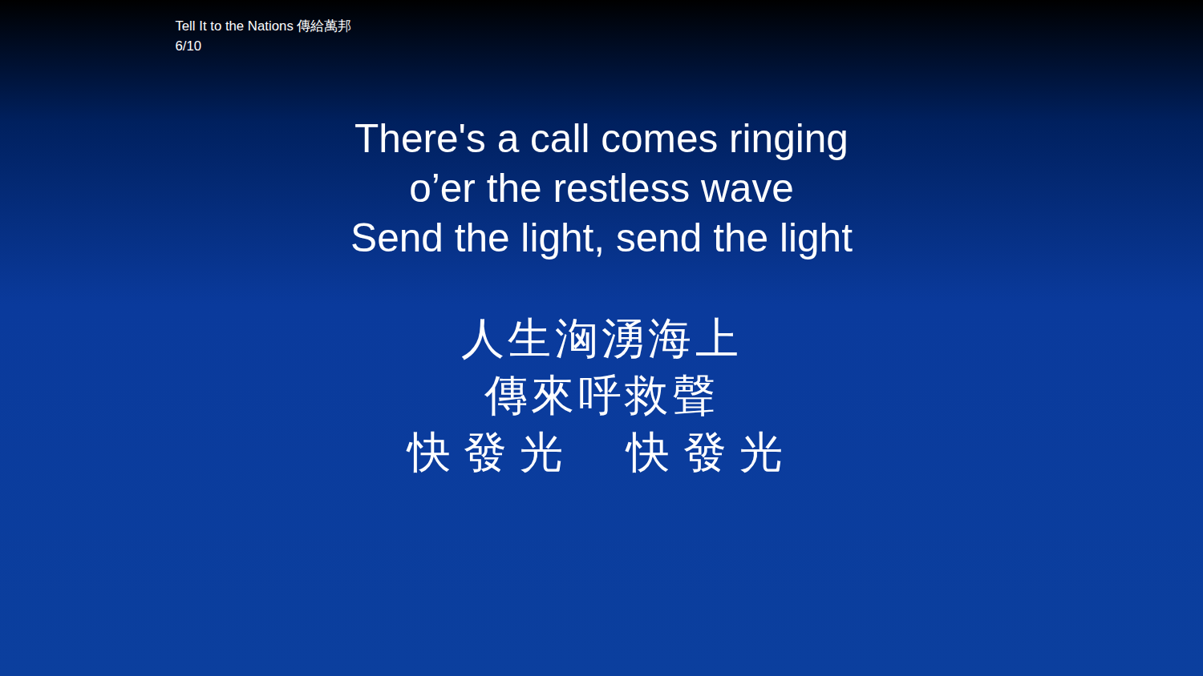Tell It to the Nations 傳給萬邦 6/10
There's a call comes ringing
o’er the restless wave
Send the light, send the light
人生洶湧海上
傳來呼救聲
快發光 快發光